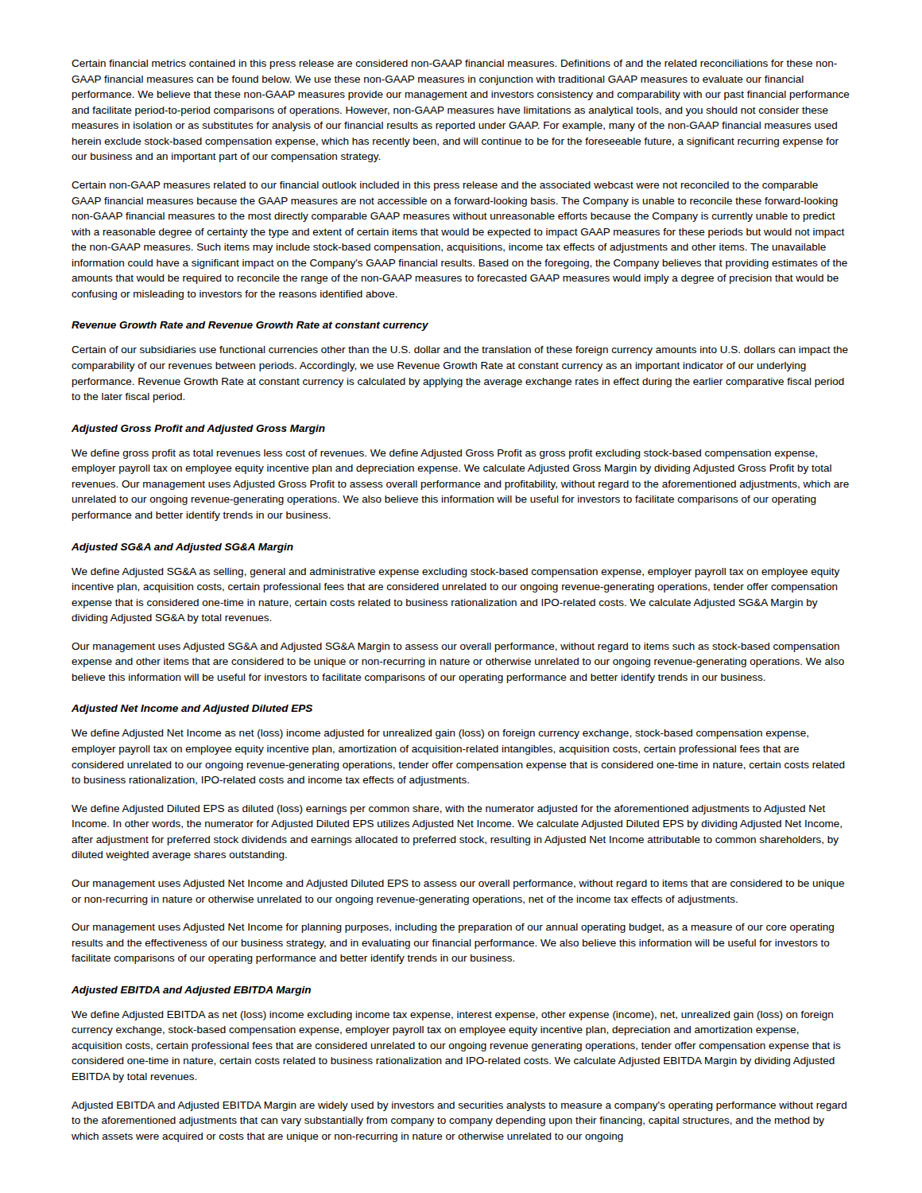Certain financial metrics contained in this press release are considered non-GAAP financial measures. Definitions of and the related reconciliations for these non-GAAP financial measures can be found below. We use these non-GAAP measures in conjunction with traditional GAAP measures to evaluate our financial performance. We believe that these non-GAAP measures provide our management and investors consistency and comparability with our past financial performance and facilitate period-to-period comparisons of operations. However, non-GAAP measures have limitations as analytical tools, and you should not consider these measures in isolation or as substitutes for analysis of our financial results as reported under GAAP. For example, many of the non-GAAP financial measures used herein exclude stock-based compensation expense, which has recently been, and will continue to be for the foreseeable future, a significant recurring expense for our business and an important part of our compensation strategy.
Certain non-GAAP measures related to our financial outlook included in this press release and the associated webcast were not reconciled to the comparable GAAP financial measures because the GAAP measures are not accessible on a forward-looking basis. The Company is unable to reconcile these forward-looking non-GAAP financial measures to the most directly comparable GAAP measures without unreasonable efforts because the Company is currently unable to predict with a reasonable degree of certainty the type and extent of certain items that would be expected to impact GAAP measures for these periods but would not impact the non-GAAP measures. Such items may include stock-based compensation, acquisitions, income tax effects of adjustments and other items. The unavailable information could have a significant impact on the Company's GAAP financial results. Based on the foregoing, the Company believes that providing estimates of the amounts that would be required to reconcile the range of the non-GAAP measures to forecasted GAAP measures would imply a degree of precision that would be confusing or misleading to investors for the reasons identified above.
Revenue Growth Rate and Revenue Growth Rate at constant currency
Certain of our subsidiaries use functional currencies other than the U.S. dollar and the translation of these foreign currency amounts into U.S. dollars can impact the comparability of our revenues between periods. Accordingly, we use Revenue Growth Rate at constant currency as an important indicator of our underlying performance. Revenue Growth Rate at constant currency is calculated by applying the average exchange rates in effect during the earlier comparative fiscal period to the later fiscal period.
Adjusted Gross Profit and Adjusted Gross Margin
We define gross profit as total revenues less cost of revenues. We define Adjusted Gross Profit as gross profit excluding stock-based compensation expense, employer payroll tax on employee equity incentive plan and depreciation expense. We calculate Adjusted Gross Margin by dividing Adjusted Gross Profit by total revenues. Our management uses Adjusted Gross Profit to assess overall performance and profitability, without regard to the aforementioned adjustments, which are unrelated to our ongoing revenue-generating operations. We also believe this information will be useful for investors to facilitate comparisons of our operating performance and better identify trends in our business.
Adjusted SG&A and Adjusted SG&A Margin
We define Adjusted SG&A as selling, general and administrative expense excluding stock-based compensation expense, employer payroll tax on employee equity incentive plan, acquisition costs, certain professional fees that are considered unrelated to our ongoing revenue-generating operations, tender offer compensation expense that is considered one-time in nature, certain costs related to business rationalization and IPO-related costs. We calculate Adjusted SG&A Margin by dividing Adjusted SG&A by total revenues.
Our management uses Adjusted SG&A and Adjusted SG&A Margin to assess our overall performance, without regard to items such as stock-based compensation expense and other items that are considered to be unique or non-recurring in nature or otherwise unrelated to our ongoing revenue-generating operations. We also believe this information will be useful for investors to facilitate comparisons of our operating performance and better identify trends in our business.
Adjusted Net Income and Adjusted Diluted EPS
We define Adjusted Net Income as net (loss) income adjusted for unrealized gain (loss) on foreign currency exchange, stock-based compensation expense, employer payroll tax on employee equity incentive plan, amortization of acquisition-related intangibles, acquisition costs, certain professional fees that are considered unrelated to our ongoing revenue-generating operations, tender offer compensation expense that is considered one-time in nature, certain costs related to business rationalization, IPO-related costs and income tax effects of adjustments.
We define Adjusted Diluted EPS as diluted (loss) earnings per common share, with the numerator adjusted for the aforementioned adjustments to Adjusted Net Income. In other words, the numerator for Adjusted Diluted EPS utilizes Adjusted Net Income. We calculate Adjusted Diluted EPS by dividing Adjusted Net Income, after adjustment for preferred stock dividends and earnings allocated to preferred stock, resulting in Adjusted Net Income attributable to common shareholders, by diluted weighted average shares outstanding.
Our management uses Adjusted Net Income and Adjusted Diluted EPS to assess our overall performance, without regard to items that are considered to be unique or non-recurring in nature or otherwise unrelated to our ongoing revenue-generating operations, net of the income tax effects of adjustments.
Our management uses Adjusted Net Income for planning purposes, including the preparation of our annual operating budget, as a measure of our core operating results and the effectiveness of our business strategy, and in evaluating our financial performance. We also believe this information will be useful for investors to facilitate comparisons of our operating performance and better identify trends in our business.
Adjusted EBITDA and Adjusted EBITDA Margin
We define Adjusted EBITDA as net (loss) income excluding income tax expense, interest expense, other expense (income), net, unrealized gain (loss) on foreign currency exchange, stock-based compensation expense, employer payroll tax on employee equity incentive plan, depreciation and amortization expense, acquisition costs, certain professional fees that are considered unrelated to our ongoing revenue generating operations, tender offer compensation expense that is considered one-time in nature, certain costs related to business rationalization and IPO-related costs. We calculate Adjusted EBITDA Margin by dividing Adjusted EBITDA by total revenues.
Adjusted EBITDA and Adjusted EBITDA Margin are widely used by investors and securities analysts to measure a company's operating performance without regard to the aforementioned adjustments that can vary substantially from company to company depending upon their financing, capital structures, and the method by which assets were acquired or costs that are unique or non-recurring in nature or otherwise unrelated to our ongoing